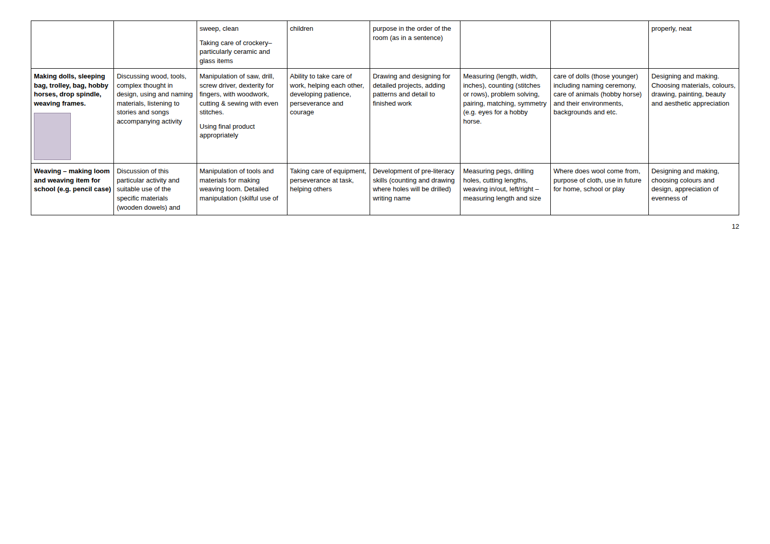| | | sweep, clean Taking care of crockery– particularly ceramic and glass items | children | purpose in the order of the room (as in a sentence) | | | properly, neat |
| Making dolls, sleeping bag, trolley, bag, hobby horses, drop spindle, weaving frames. | Discussing wood, tools, complex thought in design, using and naming materials, listening to stories and songs accompanying activity | Manipulation of saw, drill, screw driver, dexterity for fingers, with woodwork, cutting & sewing with even stitches. Using final product appropriately | Ability to take care of work, helping each other, developing patience, perseverance and courage | Drawing and designing for detailed projects, adding patterns and detail to finished work | Measuring (length, width, inches), counting (stitches or rows), problem solving, pairing, matching, symmetry (e.g. eyes for a hobby horse. | care of dolls (those younger) including naming ceremony, care of animals (hobby horse) and their environments, backgrounds and etc. | Designing and making. Choosing materials, colours, drawing, painting, beauty and aesthetic appreciation |
| Weaving – making loom and weaving item for school (e.g. pencil case) | Discussion of this particular activity and suitable use of the specific materials (wooden dowels) and | Manipulation of tools and materials for making weaving loom. Detailed manipulation (skilful use of | Taking care of equipment, perseverance at task, helping others | Development of pre-literacy skills (counting and drawing where holes will be drilled) writing name | Measuring pegs, drilling holes, cutting lengths, weaving in/out, left/right – measuring length and size | Where does wool come from, purpose of cloth, use in future for home, school or play | Designing and making, choosing colours and design, appreciation of evenness of |
12